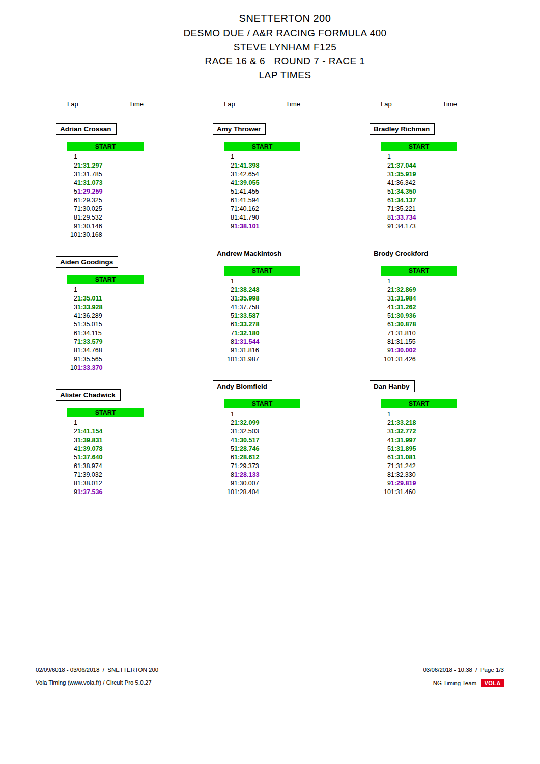SNETTERTON 200
DESMO DUE / A&R RACING FORMULA 400
STEVE LYNHAM F125
RACE 16 & 6 ROUND 7 - RACE 1
LAP TIMES
Lap Time
Adrian Crossan
START
| 1 | |
| 2 | 1:31.297 |
| 3 | 1:31.785 |
| 4 | 1:31.073 |
| 5 | 1:29.259 |
| 6 | 1:29.325 |
| 7 | 1:30.025 |
| 8 | 1:29.532 |
| 9 | 1:30.146 |
| 10 | 1:30.168 |
Aiden Goodings
START
| 1 | |
| 2 | 1:35.011 |
| 3 | 1:33.928 |
| 4 | 1:36.289 |
| 5 | 1:35.015 |
| 6 | 1:34.115 |
| 7 | 1:33.579 |
| 8 | 1:34.768 |
| 9 | 1:35.565 |
| 10 | 1:33.370 |
Alister Chadwick
START
| 1 | |
| 2 | 1:41.154 |
| 3 | 1:39.831 |
| 4 | 1:39.078 |
| 5 | 1:37.640 |
| 6 | 1:38.974 |
| 7 | 1:39.032 |
| 8 | 1:38.012 |
| 9 | 1:37.536 |
Lap Time
Amy Thrower
START
| 1 | |
| 2 | 1:41.398 |
| 3 | 1:42.654 |
| 4 | 1:39.055 |
| 5 | 1:41.455 |
| 6 | 1:41.594 |
| 7 | 1:40.162 |
| 8 | 1:41.790 |
| 9 | 1:38.101 |
Andrew Mackintosh
START
| 1 | |
| 2 | 1:38.248 |
| 3 | 1:35.998 |
| 4 | 1:37.758 |
| 5 | 1:33.587 |
| 6 | 1:33.278 |
| 7 | 1:32.180 |
| 8 | 1:31.544 |
| 9 | 1:31.816 |
| 10 | 1:31.987 |
Andy Blomfield
START
| 1 | |
| 2 | 1:32.099 |
| 3 | 1:32.503 |
| 4 | 1:30.517 |
| 5 | 1:28.746 |
| 6 | 1:28.612 |
| 7 | 1:29.373 |
| 8 | 1:28.133 |
| 9 | 1:30.007 |
| 10 | 1:28.404 |
Lap Time
Bradley Richman
START
| 1 | |
| 2 | 1:37.044 |
| 3 | 1:35.919 |
| 4 | 1:36.342 |
| 5 | 1:34.350 |
| 6 | 1:34.137 |
| 7 | 1:35.221 |
| 8 | 1:33.734 |
| 9 | 1:34.173 |
Brody Crockford
START
| 1 | |
| 2 | 1:32.869 |
| 3 | 1:31.984 |
| 4 | 1:31.262 |
| 5 | 1:30.936 |
| 6 | 1:30.878 |
| 7 | 1:31.810 |
| 8 | 1:31.155 |
| 9 | 1:30.002 |
| 10 | 1:31.426 |
Dan Hanby
START
| 1 | |
| 2 | 1:33.218 |
| 3 | 1:32.772 |
| 4 | 1:31.997 |
| 5 | 1:31.895 |
| 6 | 1:31.081 |
| 7 | 1:31.242 |
| 8 | 1:32.330 |
| 9 | 1:29.819 |
| 10 | 1:31.460 |
02/09/6018 - 03/06/2018 / SNETTERTON 200 03/06/2018 - 10:38 / Page 1/3
Vola Timing (www.vola.fr) / Circuit Pro 5.0.27 NG Timing Team VOLA